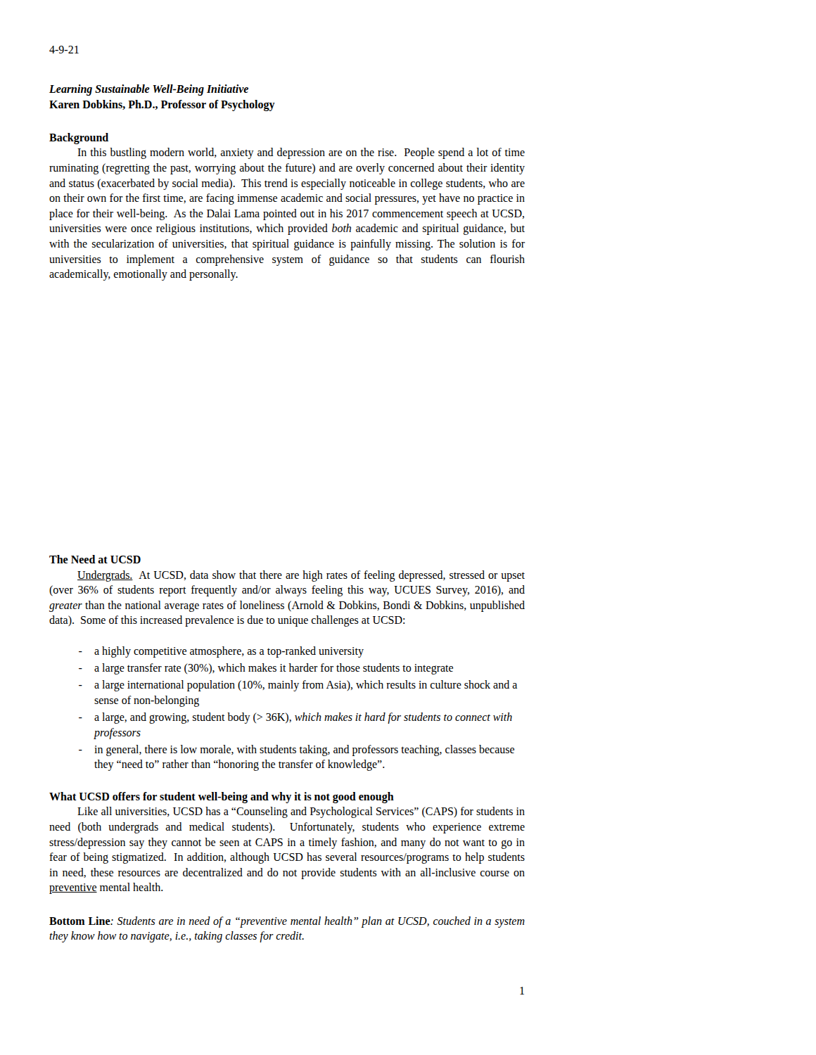4-9-21
Learning Sustainable Well-Being Initiative
Karen Dobkins, Ph.D., Professor of Psychology
Background
In this bustling modern world, anxiety and depression are on the rise. People spend a lot of time ruminating (regretting the past, worrying about the future) and are overly concerned about their identity and status (exacerbated by social media). This trend is especially noticeable in college students, who are on their own for the first time, are facing immense academic and social pressures, yet have no practice in place for their well-being. As the Dalai Lama pointed out in his 2017 commencement speech at UCSD, universities were once religious institutions, which provided both academic and spiritual guidance, but with the secularization of universities, that spiritual guidance is painfully missing. The solution is for universities to implement a comprehensive system of guidance so that students can flourish academically, emotionally and personally.
The Need at UCSD
Undergrads. At UCSD, data show that there are high rates of feeling depressed, stressed or upset (over 36% of students report frequently and/or always feeling this way, UCUES Survey, 2016), and greater than the national average rates of loneliness (Arnold & Dobkins, Bondi & Dobkins, unpublished data). Some of this increased prevalence is due to unique challenges at UCSD:
a highly competitive atmosphere, as a top-ranked university
a large transfer rate (30%), which makes it harder for those students to integrate
a large international population (10%, mainly from Asia), which results in culture shock and a sense of non-belonging
a large, and growing, student body (> 36K), which makes it hard for students to connect with professors
in general, there is low morale, with students taking, and professors teaching, classes because they “need to” rather than “honoring the transfer of knowledge”.
What UCSD offers for student well-being and why it is not good enough
Like all universities, UCSD has a “Counseling and Psychological Services” (CAPS) for students in need (both undergrads and medical students). Unfortunately, students who experience extreme stress/depression say they cannot be seen at CAPS in a timely fashion, and many do not want to go in fear of being stigmatized. In addition, although UCSD has several resources/programs to help students in need, these resources are decentralized and do not provide students with an all-inclusive course on preventive mental health.
Bottom Line: Students are in need of a “preventive mental health” plan at UCSD, couched in a system they know how to navigate, i.e., taking classes for credit.
1